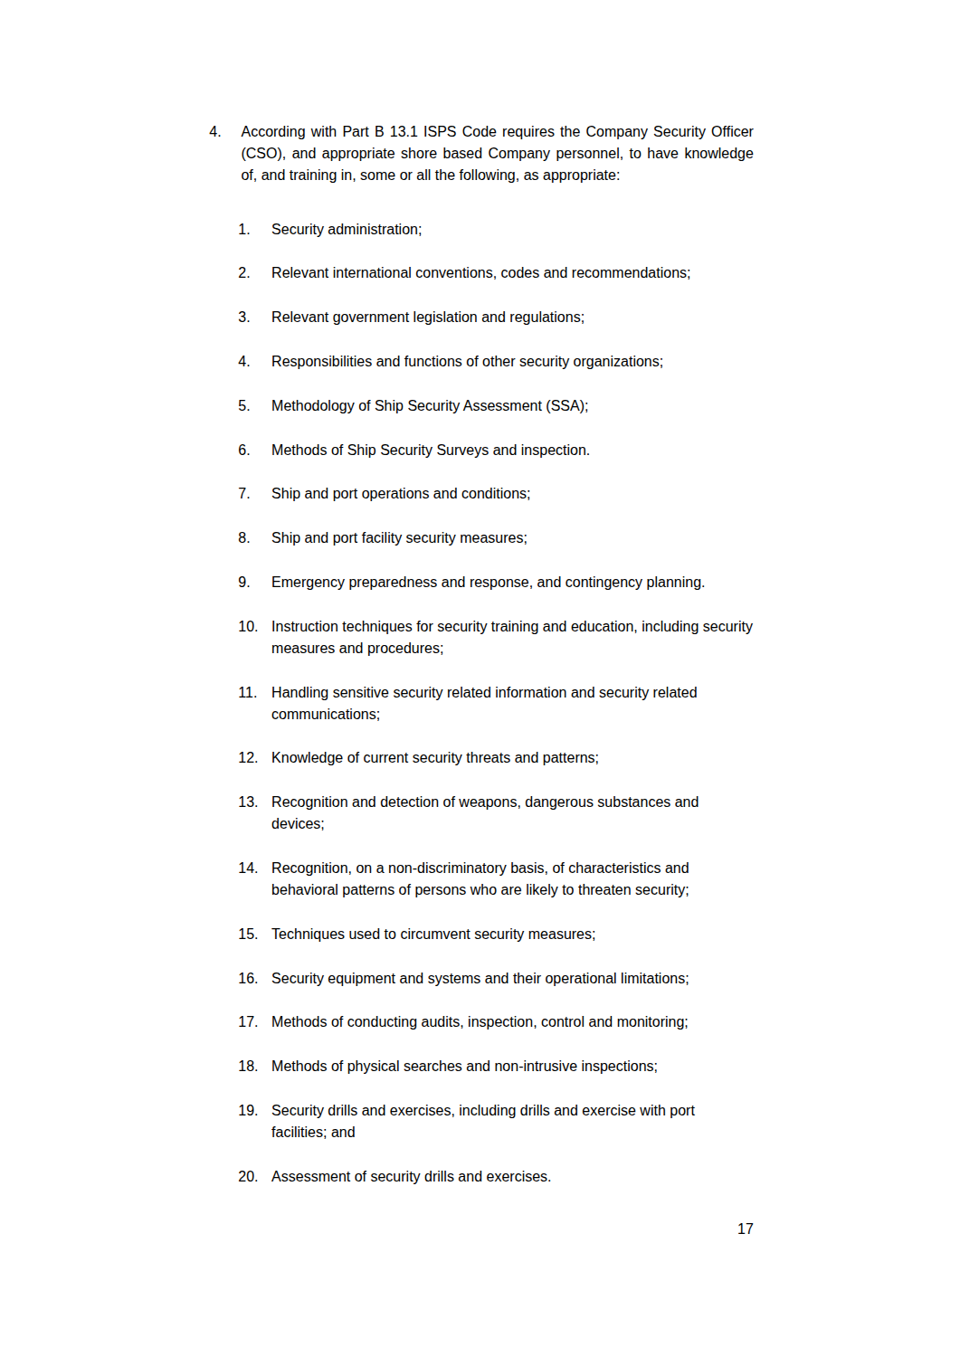4.
According with Part B 13.1 ISPS Code requires the Company Security Officer (CSO), and appropriate shore based Company personnel, to have knowledge of, and training in, some or all the following, as appropriate:
1. Security administration;
2. Relevant international conventions, codes and recommendations;
3. Relevant government legislation and regulations;
4. Responsibilities and functions of other security organizations;
5. Methodology of Ship Security Assessment (SSA);
6. Methods of Ship Security Surveys and inspection.
7. Ship and port operations and conditions;
8. Ship and port facility security measures;
9. Emergency preparedness and response, and contingency planning.
10. Instruction techniques for security training and education, including security measures and procedures;
11. Handling sensitive security related information and security related communications;
12. Knowledge of current security threats and patterns;
13. Recognition and detection of weapons, dangerous substances and devices;
14. Recognition, on a non-discriminatory basis, of characteristics and behavioral patterns of persons who are likely to threaten security;
15. Techniques used to circumvent security measures;
16. Security equipment and systems and their operational limitations;
17. Methods of conducting audits, inspection, control and monitoring;
18. Methods of physical searches and non-intrusive inspections;
19. Security drills and exercises, including drills and exercise with port facilities; and
20. Assessment of security drills and exercises.
17